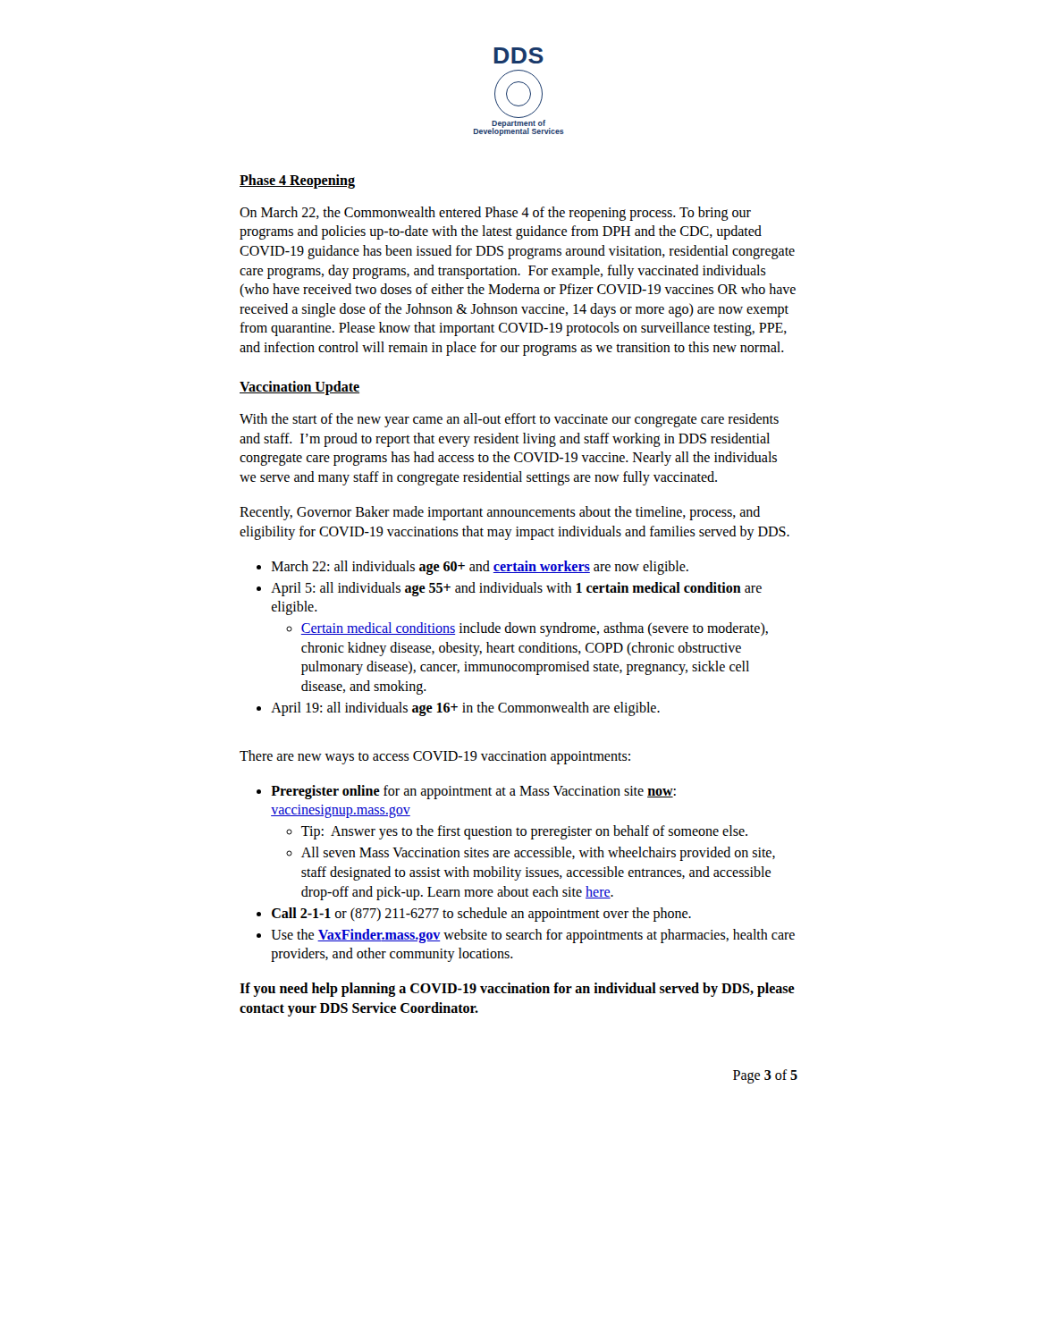DDS Department of
Developmental Services
Phase 4 Reopening
On March 22, the Commonwealth entered Phase 4 of the reopening process. To bring our programs and policies up-to-date with the latest guidance from DPH and the CDC, updated COVID-19 guidance has been issued for DDS programs around visitation, residential congregate care programs, day programs, and transportation. For example, fully vaccinated individuals (who have received two doses of either the Moderna or Pfizer COVID-19 vaccines OR who have received a single dose of the Johnson & Johnson vaccine, 14 days or more ago) are now exempt from quarantine. Please know that important COVID-19 protocols on surveillance testing, PPE, and infection control will remain in place for our programs as we transition to this new normal.
Vaccination Update
With the start of the new year came an all-out effort to vaccinate our congregate care residents and staff. I’m proud to report that every resident living and staff working in DDS residential congregate care programs has had access to the COVID-19 vaccine. Nearly all the individuals we serve and many staff in congregate residential settings are now fully vaccinated.
Recently, Governor Baker made important announcements about the timeline, process, and eligibility for COVID-19 vaccinations that may impact individuals and families served by DDS.
March 22: all individuals age 60+ and certain workers are now eligible.
April 5: all individuals age 55+ and individuals with 1 certain medical condition are eligible.
Certain medical conditions include down syndrome, asthma (severe to moderate), chronic kidney disease, obesity, heart conditions, COPD (chronic obstructive pulmonary disease), cancer, immunocompromised state, pregnancy, sickle cell disease, and smoking.
April 19: all individuals age 16+ in the Commonwealth are eligible.
There are new ways to access COVID-19 vaccination appointments:
Preregister online for an appointment at a Mass Vaccination site now: vaccinesignup.mass.gov
Tip: Answer yes to the first question to preregister on behalf of someone else.
All seven Mass Vaccination sites are accessible, with wheelchairs provided on site, staff designated to assist with mobility issues, accessible entrances, and accessible drop-off and pick-up. Learn more about each site here.
Call 2-1-1 or (877) 211-6277 to schedule an appointment over the phone.
Use the VaxFinder.mass.gov website to search for appointments at pharmacies, health care providers, and other community locations.
If you need help planning a COVID-19 vaccination for an individual served by DDS, please contact your DDS Service Coordinator.
Page 3 of 5